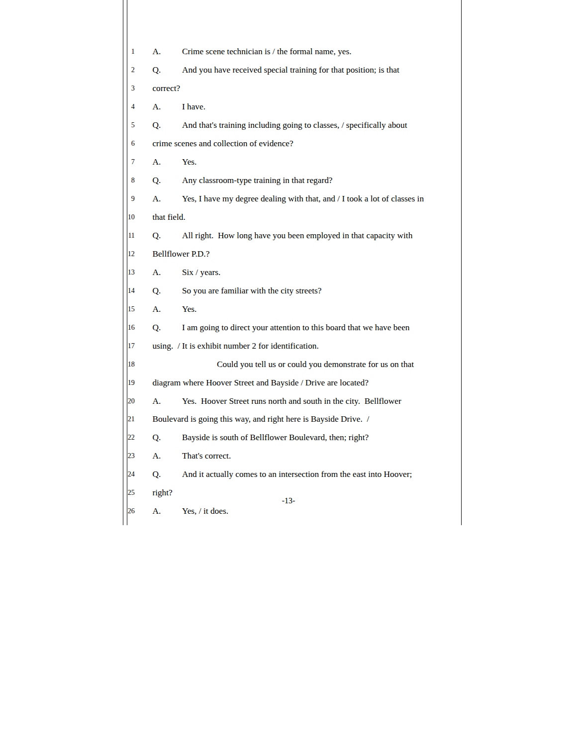A. Crime scene technician is / the formal name, yes.
Q. And you have received special training for that position; is that
correct?
A. I have.
Q. And that's training including going to classes, / specifically about
crime scenes and collection of evidence?
A. Yes.
Q. Any classroom-type training in that regard?
A. Yes, I have my degree dealing with that, and / I took a lot of classes in
that field.
Q. All right. How long have you been employed in that capacity with
Bellflower P.D.?
A. Six / years.
Q. So you are familiar with the city streets?
A. Yes.
Q. I am going to direct your attention to this board that we have been
using. / It is exhibit number 2 for identification.
Could you tell us or could you demonstrate for us on that
diagram where Hoover Street and Bayside / Drive are located?
A. Yes. Hoover Street runs north and south in the city. Bellflower
Boulevard is going this way, and right here is Bayside Drive. /
Q. Bayside is south of Bellflower Boulevard, then; right?
A. That's correct.
Q. And it actually comes to an intersection from the east into Hoover;
right?
A. Yes, / it does.
-13-